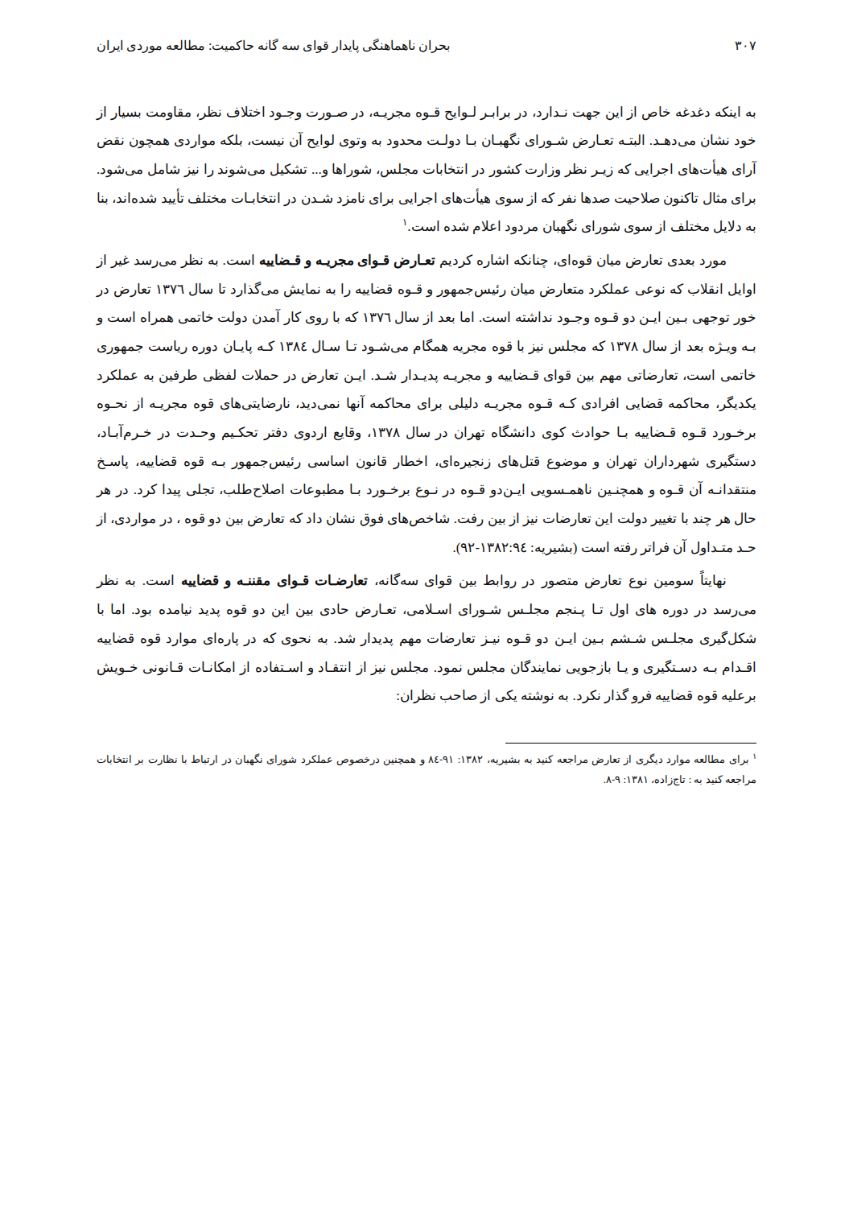۳۰۷ بحران ناهماهنگی پایدار قوای سه گانه حاکمیت: مطالعه موردی ایران
به اینکه دغدغه خاص از این جهت نـدارد، در برابـر لـوایح قـوه مجریـه، در صـورت وجـود اختلاف نظر، مقاومت بسیار از خود نشان می‌دهـد. البتـه تعـارض شـورای نگهبـان بـا دولـت محدود به وتوی لوایح آن نیست، بلکه مواردی همچون نقض آرای هیأت‌های اجرایی که زیـر نظر وزارت کشور در انتخابات مجلس، شوراها و... تشکیل می‌شوند را نیز شامل می‌شود. برای مثال تاکنون صلاحیت صدها نفر که از سوی هیأت‌های اجرایی برای نامزد شـدن در انتخابـات مختلف تأیید شده‌اند، بنا به دلایل مختلف از سوی شورای نگهبان مردود اعلام شده است.۱
مورد بعدی تعارض میان قوه‌ای، چنانکه اشاره کردیم تعـارض قـوای مجریـه و قـضاییه است. به نظر می‌رسد غیر از اوایل انقلاب که نوعی عملکرد متعارض میان رئیس‌جمهور و قـوه قضاییه را به نمایش می‌گذارد تا سال ۱۳۷٦ تعارض در خور توجهی بـین ایـن دو قـوه وجـود نداشته است. اما بعد از سال ۱۳۷٦ که با روی کار آمدن دولت خاتمی همراه است و بـه ویـژه بعد از سال ۱۳۷۸ که مجلس نیز با قوه مجریه همگام می‌شـود تـا سـال ۱۳۸٤ کـه پایـان دوره ریاست جمهوری خاتمی است، تعارضاتی مهم بین قوای قـضاییه و مجریـه پدیـدار شـد. ایـن تعارض در حملات لفظی طرفین به عملکرد یکدیگر، محاکمه قضایی افرادی کـه قـوه مجریـه دلیلی برای محاکمه آنها نمی‌دید، نارضایتی‌های قوه مجریـه از نحـوه برخـورد قـوه قـضاییه بـا حوادث کوی دانشگاه تهران در سال ۱۳۷۸، وقایع اردوی دفتر تحکـیم وحـدت در خـرم‌آبـاد، دستگیری شهرداران تهران و موضوع قتل‌های زنجیره‌ای، اخطار قانون اساسی رئیس‌جمهور بـه قوه قضاییه، پاسـخ منتقدانـه آن قـوه و همچنـین ناهمـسویی ایـن‌دو قـوه در نـوع برخـورد بـا مطبوعات اصلاح‌طلب، تجلی پیدا کرد. در هر حال هر چند با تغییر دولت این تعارضات نیز از بین رفت. شاخص‌های فوق نشان داد که تعارض بین دو قوه ، در مواردی، از حـد متـداول آن فراتر رفته است (بشیریه: ۱۳۸۲:۹٤-۹۲).
نهایتاً سومین نوع تعارض متصور در روابط بین قوای سه‌گانه، تعارضـات قـوای مقننـه و قضاییه است. به نظر می‌رسد در دوره های اول تـا پـنجم مجلـس شـورای اسـلامی، تعـارض حادی بین این دو قوه پدید نیامده بود. اما با شکل‌گیری مجلـس شـشم بـین ایـن دو قـوه نیـز تعارضات مهم پدیدار شد. به نحوی که در پاره‌ای موارد قوه قضاییه اقـدام بـه دسـتگیری و یـا بازجویی نمایندگان مجلس نمود. مجلس نیز از انتقـاد و اسـتفاده از امکانـات قـانونی خـویش برعلیه قوه قضاییه فرو گذار نکرد. به نوشته یکی از صاحب نظران:
۱ برای مطالعه موارد دیگری از تعارض مراجعه کنید به بشیریه، ۱۳۸۲: ۹۱-۸٤ و همچنین درخصوص عملکرد شورای نگهبان در ارتباط با نظارت بر انتخابات مراجعه کنید به : تاج‌زاده، ۱۳۸۱: ۹-۸.